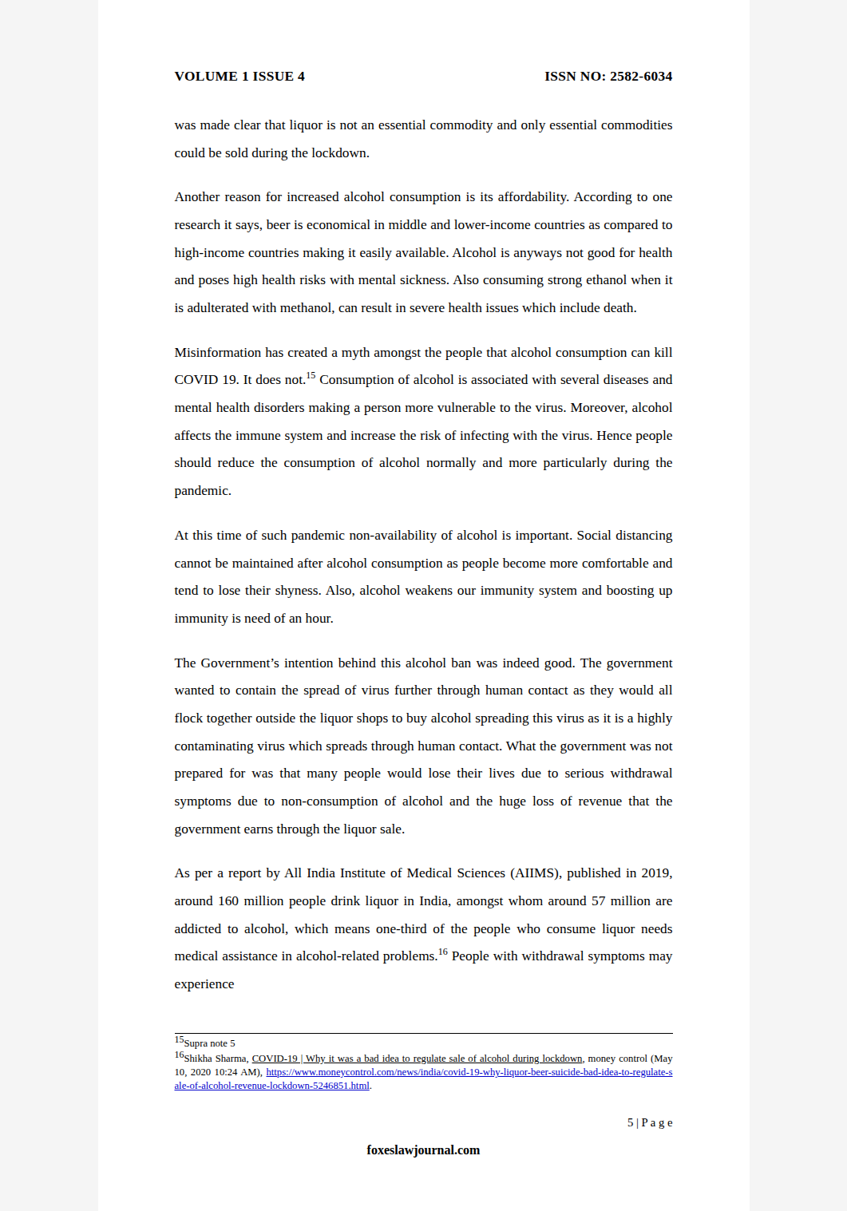VOLUME 1 ISSUE 4 ISSN NO: 2582-6034
was made clear that liquor is not an essential commodity and only essential commodities could be sold during the lockdown.
Another reason for increased alcohol consumption is its affordability. According to one research it says, beer is economical in middle and lower-income countries as compared to high-income countries making it easily available. Alcohol is anyways not good for health and poses high health risks with mental sickness. Also consuming strong ethanol when it is adulterated with methanol, can result in severe health issues which include death.
Misinformation has created a myth amongst the people that alcohol consumption can kill COVID 19. It does not.15 Consumption of alcohol is associated with several diseases and mental health disorders making a person more vulnerable to the virus. Moreover, alcohol affects the immune system and increase the risk of infecting with the virus. Hence people should reduce the consumption of alcohol normally and more particularly during the pandemic.
At this time of such pandemic non-availability of alcohol is important. Social distancing cannot be maintained after alcohol consumption as people become more comfortable and tend to lose their shyness. Also, alcohol weakens our immunity system and boosting up immunity is need of an hour.
The Government’s intention behind this alcohol ban was indeed good. The government wanted to contain the spread of virus further through human contact as they would all flock together outside the liquor shops to buy alcohol spreading this virus as it is a highly contaminating virus which spreads through human contact. What the government was not prepared for was that many people would lose their lives due to serious withdrawal symptoms due to non-consumption of alcohol and the huge loss of revenue that the government earns through the liquor sale.
As per a report by All India Institute of Medical Sciences (AIIMS), published in 2019, around 160 million people drink liquor in India, amongst whom around 57 million are addicted to alcohol, which means one-third of the people who consume liquor needs medical assistance in alcohol-related problems.16 People with withdrawal symptoms may experience
15Supra note 5
16Shikha Sharma, COVID-19 | Why it was a bad idea to regulate sale of alcohol during lockdown, money control (May 10, 2020 10:24 AM), https://www.moneycontrol.com/news/india/covid-19-why-liquor-beer-suicide-bad-idea-to-regulate-sale-of-alcohol-revenue-lockdown-5246851.html.
5 | P a g e foxeslawjournal.com